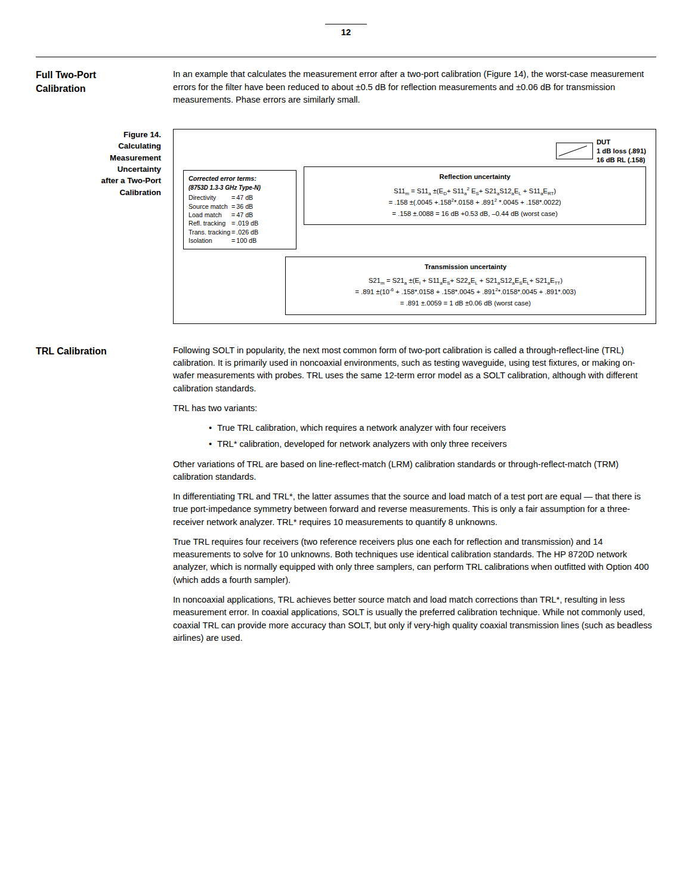12
Full Two-Port
Calibration
In an example that calculates the measurement error after a two-port calibration (Figure 14), the worst-case measurement errors for the filter have been reduced to about ±0.5 dB for reflection measurements and ±0.06 dB for transmission measurements. Phase errors are similarly small.
Figure 14.
Calculating
Measurement
Uncertainty
after a Two-Port
Calibration
DUT
1 dB loss (.891)
16 dB RL (.158)
Corrected error terms:
(8753D 1.3-3 GHz Type-N)
| Directivity | = | 47 dB |
| Source match | = | 36 dB |
| Load match | = | 47 dB |
| Refl. tracking | = | .019 dB |
| Trans. tracking | = | .026 dB |
| Isolation | = | 100 dB |
Reflection uncertainty
S11m = S11a ±(ED+ S11a2 ES+ S21aS12aEL + S11aERT)
= .158 ±(.0045 +.1582*.0158 + .8912 *.0045 + .158*.0022)
= .158 ±.0088 = 16 dB +0.53 dB, –0.44 dB (worst case)
Transmission uncertainty
S21m = S21a ±(EI + S11aES+ S22aEL + S21aS12aESEL+ S21aETT)
= .891 ±(10-6 + .158*.0158 + .158*.0045 + .8912*.0158*.0045 + .891*.003)
= .891 ±.0059 = 1 dB ±0.06 dB (worst case)
TRL Calibration
Following SOLT in popularity, the next most common form of two-port calibration is called a through-reflect-line (TRL) calibration. It is primarily used in noncoaxial environments, such as testing waveguide, using test fixtures, or making on-wafer measurements with probes. TRL uses the same 12-term error model as a SOLT calibration, although with different calibration standards.
TRL has two variants:
True TRL calibration, which requires a network analyzer with four receivers
TRL* calibration, developed for network analyzers with only three receivers
Other variations of TRL are based on line-reflect-match (LRM) calibration standards or through-reflect-match (TRM) calibration standards.
In differentiating TRL and TRL*, the latter assumes that the source and load match of a test port are equal — that there is true port-impedance symmetry between forward and reverse measurements. This is only a fair assumption for a three-receiver network analyzer. TRL* requires 10 measurements to quantify 8 unknowns.
True TRL requires four receivers (two reference receivers plus one each for reflection and transmission) and 14 measurements to solve for 10 unknowns. Both techniques use identical calibration standards. The HP 8720D network analyzer, which is normally equipped with only three samplers, can perform TRL calibrations when outfitted with Option 400 (which adds a fourth sampler).
In noncoaxial applications, TRL achieves better source match and load match corrections than TRL*, resulting in less measurement error. In coaxial applications, SOLT is usually the preferred calibration technique. While not commonly used, coaxial TRL can provide more accuracy than SOLT, but only if very-high quality coaxial transmission lines (such as beadless airlines) are used.